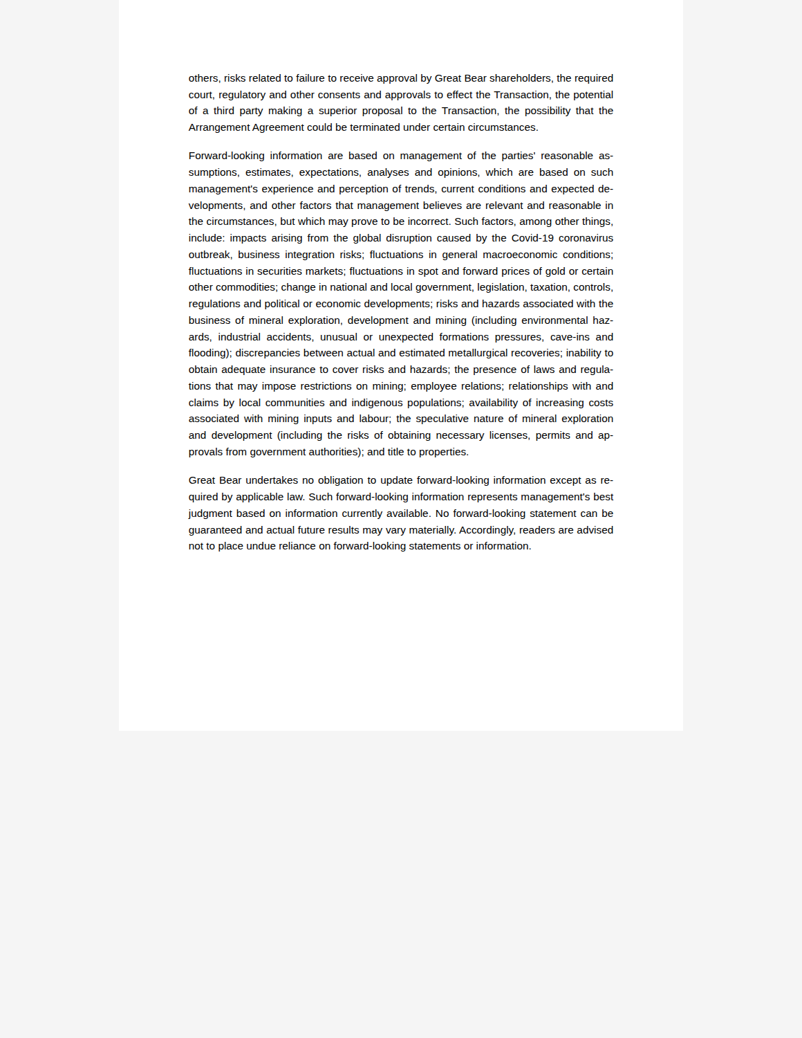others, risks related to failure to receive approval by Great Bear shareholders, the required court, regulatory and other consents and approvals to effect the Transaction, the potential of a third party making a superior proposal to the Transaction, the possibility that the Arrangement Agreement could be terminated under certain circumstances.
Forward-looking information are based on management of the parties' reasonable assumptions, estimates, expectations, analyses and opinions, which are based on such management's experience and perception of trends, current conditions and expected developments, and other factors that management believes are relevant and reasonable in the circumstances, but which may prove to be incorrect. Such factors, among other things, include: impacts arising from the global disruption caused by the Covid-19 coronavirus outbreak, business integration risks; fluctuations in general macroeconomic conditions; fluctuations in securities markets; fluctuations in spot and forward prices of gold or certain other commodities; change in national and local government, legislation, taxation, controls, regulations and political or economic developments; risks and hazards associated with the business of mineral exploration, development and mining (including environmental hazards, industrial accidents, unusual or unexpected formations pressures, cave-ins and flooding); discrepancies between actual and estimated metallurgical recoveries; inability to obtain adequate insurance to cover risks and hazards; the presence of laws and regulations that may impose restrictions on mining; employee relations; relationships with and claims by local communities and indigenous populations; availability of increasing costs associated with mining inputs and labour; the speculative nature of mineral exploration and development (including the risks of obtaining necessary licenses, permits and approvals from government authorities); and title to properties.
Great Bear undertakes no obligation to update forward-looking information except as required by applicable law. Such forward-looking information represents management's best judgment based on information currently available. No forward-looking statement can be guaranteed and actual future results may vary materially. Accordingly, readers are advised not to place undue reliance on forward-looking statements or information.